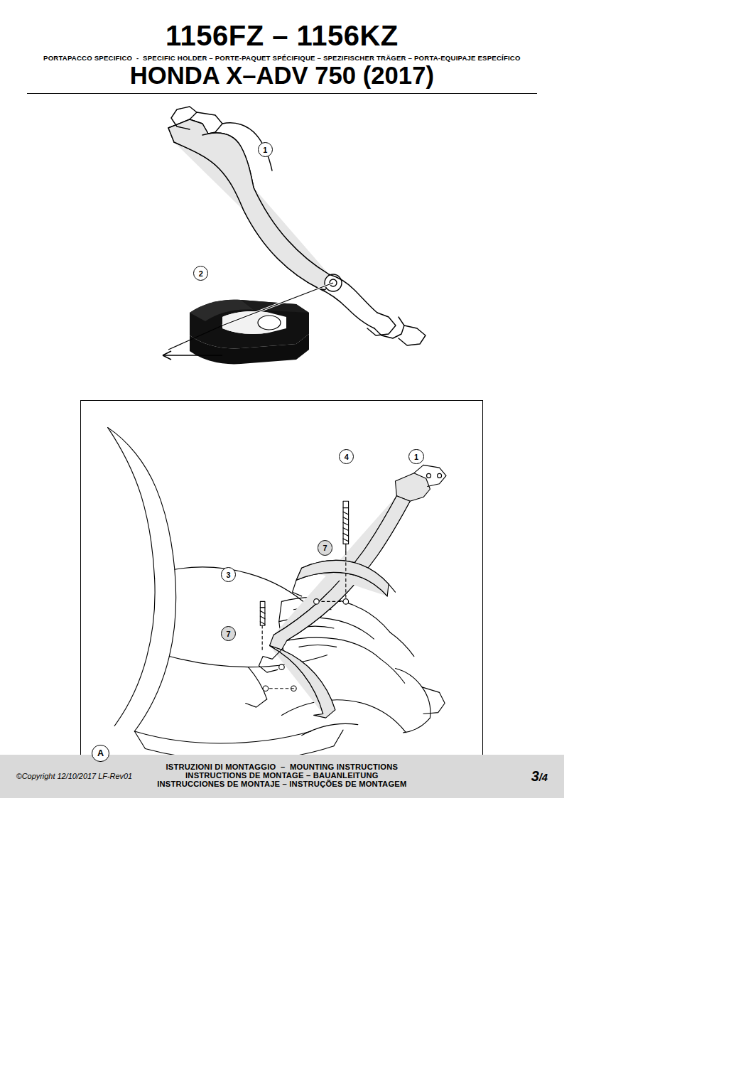1156FZ – 1156KZ
PORTAPACCO SPECIFICO - SPECIFIC HOLDER – PORTE-PAQUET SPÉCIFIQUE – SPEZIFISCHER TRÄGER – PORTA-EQUIPAJE ESPECÍFICO
HONDA X–ADV 750 (2017)
1
2
1
4
7
3
7
A
©Copyright 12/10/2017 LF-Rev01
ISTRUZIONI DI MONTAGGIO – MOUNTING INSTRUCTIONS INSTRUCTIONS DE MONTAGE – BAUANLEITUNG INSTRUCCIONES DE MONTAJE – INSTRUÇÕES DE MONTAGEM
3/4